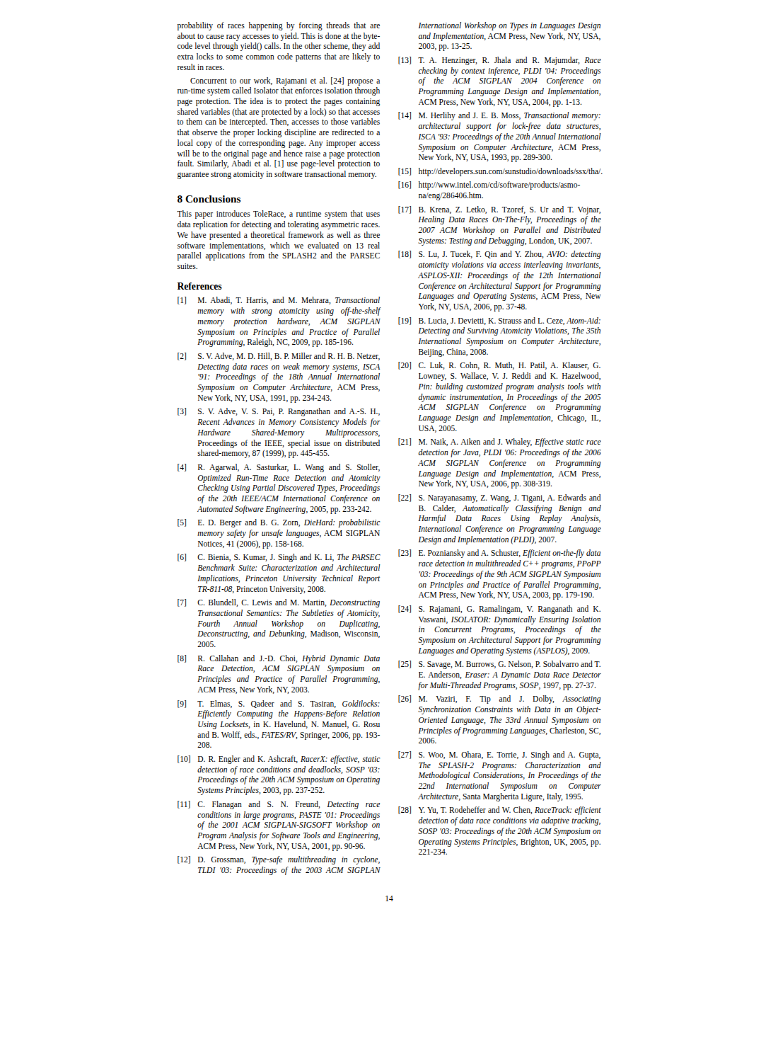probability of races happening by forcing threads that are about to cause racy accesses to yield. This is done at the byte-code level through yield() calls. In the other scheme, they add extra locks to some common code patterns that are likely to result in races.
Concurrent to our work, Rajamani et al. [24] propose a run-time system called Isolator that enforces isolation through page protection. The idea is to protect the pages containing shared variables (that are protected by a lock) so that accesses to them can be intercepted. Then, accesses to those variables that observe the proper locking discipline are redirected to a local copy of the corresponding page. Any improper access will be to the original page and hence raise a page protection fault. Similarly, Abadi et al. [1] use page-level protection to guarantee strong atomicity in software transactional memory.
8 Conclusions
This paper introduces ToleRace, a runtime system that uses data replication for detecting and tolerating asymmetric races. We have presented a theoretical framework as well as three software implementations, which we evaluated on 13 real parallel applications from the SPLASH2 and the PARSEC suites.
References
[1] M. Abadi, T. Harris, and M. Mehrara, Transactional memory with strong atomicity using off-the-shelf memory protection hardware, ACM SIGPLAN Symposium on Principles and Practice of Parallel Programming, Raleigh, NC, 2009, pp. 185-196.
[2] S. V. Adve, M. D. Hill, B. P. Miller and R. H. B. Netzer, Detecting data races on weak memory systems, ISCA '91: Proceedings of the 18th Annual International Symposium on Computer Architecture, ACM Press, New York, NY, USA, 1991, pp. 234-243.
[3] S. V. Adve, V. S. Pai, P. Ranganathan and A.-S. H., Recent Advances in Memory Consistency Models for Hardware Shared-Memory Multiprocessors, Proceedings of the IEEE, special issue on distributed shared-memory, 87 (1999), pp. 445-455.
[4] R. Agarwal, A. Sasturkar, L. Wang and S. Stoller, Optimized Run-Time Race Detection and Atomicity Checking Using Partial Discovered Types, Proceedings of the 20th IEEE/ACM International Conference on Automated Software Engineering, 2005, pp. 233-242.
[5] E. D. Berger and B. G. Zorn, DieHard: probabilistic memory safety for unsafe languages, ACM SIGPLAN Notices, 41 (2006), pp. 158-168.
[6] C. Bienia, S. Kumar, J. Singh and K. Li, The PARSEC Benchmark Suite: Characterization and Architectural Implications, Princeton University Technical Report TR-811-08, Princeton University, 2008.
[7] C. Blundell, C. Lewis and M. Martin, Deconstructing Transactional Semantics: The Subtleties of Atomicity, Fourth Annual Workshop on Duplicating, Deconstructing, and Debunking, Madison, Wisconsin, 2005.
[8] R. Callahan and J.-D. Choi, Hybrid Dynamic Data Race Detection, ACM SIGPLAN Symposium on Principles and Practice of Parallel Programming, ACM Press, New York, NY, 2003.
[9] T. Elmas, S. Qadeer and S. Tasiran, Goldilocks: Efficiently Computing the Happens-Before Relation Using Locksets, in K. Havelund, N. Manuel, G. Rosu and B. Wolff, eds., FATES/RV, Springer, 2006, pp. 193-208.
[10] D. R. Engler and K. Ashcraft, RacerX: effective, static detection of race conditions and deadlocks, SOSP '03: Proceedings of the 20th ACM Symposium on Operating Systems Principles, 2003, pp. 237-252.
[11] C. Flanagan and S. N. Freund, Detecting race conditions in large programs, PASTE '01: Proceedings of the 2001 ACM SIGPLAN-SIGSOFT Workshop on Program Analysis for Software Tools and Engineering, ACM Press, New York, NY, USA, 2001, pp. 90-96.
[12] D. Grossman, Type-safe multithreading in cyclone, TLDI '03: Proceedings of the 2003 ACM SIGPLAN International Workshop on Types in Languages Design and Implementation, ACM Press, New York, NY, USA, 2003, pp. 13-25.
[13] T. A. Henzinger, R. Jhala and R. Majumdar, Race checking by context inference, PLDI '04: Proceedings of the ACM SIGPLAN 2004 Conference on Programming Language Design and Implementation, ACM Press, New York, NY, USA, 2004, pp. 1-13.
[14] M. Herlihy and J. E. B. Moss, Transactional memory: architectural support for lock-free data structures, ISCA '93: Proceedings of the 20th Annual International Symposium on Computer Architecture, ACM Press, New York, NY, USA, 1993, pp. 289-300.
[15] http://developers.sun.com/sunstudio/downloads/ssx/tha/.
[16] http://www.intel.com/cd/software/products/asmo-na/eng/286406.htm.
[17] B. Krena, Z. Letko, R. Tzoref, S. Ur and T. Vojnar, Healing Data Races On-The-Fly, Proceedings of the 2007 ACM Workshop on Parallel and Distributed Systems: Testing and Debugging, London, UK, 2007.
[18] S. Lu, J. Tucek, F. Qin and Y. Zhou, AVIO: detecting atomicity violations via access interleaving invariants, ASPLOS-XII: Proceedings of the 12th International Conference on Architectural Support for Programming Languages and Operating Systems, ACM Press, New York, NY, USA, 2006, pp. 37-48.
[19] B. Lucia, J. Devietti, K. Strauss and L. Ceze, Atom-Aid: Detecting and Surviving Atomicity Violations, The 35th International Symposium on Computer Architecture, Beijing, China, 2008.
[20] C. Luk, R. Cohn, R. Muth, H. Patil, A. Klauser, G. Lowney, S. Wallace, V. J. Reddi and K. Hazelwood, Pin: building customized program analysis tools with dynamic instrumentation, In Proceedings of the 2005 ACM SIGPLAN Conference on Programming Language Design and Implementation, Chicago, IL, USA, 2005.
[21] M. Naik, A. Aiken and J. Whaley, Effective static race detection for Java, PLDI '06: Proceedings of the 2006 ACM SIGPLAN Conference on Programming Language Design and Implementation, ACM Press, New York, NY, USA, 2006, pp. 308-319.
[22] S. Narayanasamy, Z. Wang, J. Tigani, A. Edwards and B. Calder, Automatically Classifying Benign and Harmful Data Races Using Replay Analysis, International Conference on Programming Language Design and Implementation (PLDI), 2007.
[23] E. Pozniansky and A. Schuster, Efficient on-the-fly data race detection in multithreaded C++ programs, PPoPP '03: Proceedings of the 9th ACM SIGPLAN Symposium on Principles and Practice of Parallel Programming, ACM Press, New York, NY, USA, 2003, pp. 179-190.
[24] S. Rajamani, G. Ramalingam, V. Ranganath and K. Vaswani, ISOLATOR: Dynamically Ensuring Isolation in Concurrent Programs, Proceedings of the Symposium on Architectural Support for Programming Languages and Operating Systems (ASPLOS), 2009.
[25] S. Savage, M. Burrows, G. Nelson, P. Sobalvarro and T. E. Anderson, Eraser: A Dynamic Data Race Detector for Multi-Threaded Programs, SOSP, 1997, pp. 27-37.
[26] M. Vaziri, F. Tip and J. Dolby, Associating Synchronization Constraints with Data in an Object-Oriented Language, The 33rd Annual Symposium on Principles of Programming Languages, Charleston, SC, 2006.
[27] S. Woo, M. Ohara, E. Torrie, J. Singh and A. Gupta, The SPLASH-2 Programs: Characterization and Methodological Considerations, In Proceedings of the 22nd International Symposium on Computer Architecture, Santa Margherita Ligure, Italy, 1995.
[28] Y. Yu, T. Rodeheffer and W. Chen, RaceTrack: efficient detection of data race conditions via adaptive tracking, SOSP '03: Proceedings of the 20th ACM Symposium on Operating Systems Principles, Brighton, UK, 2005, pp. 221-234.
14